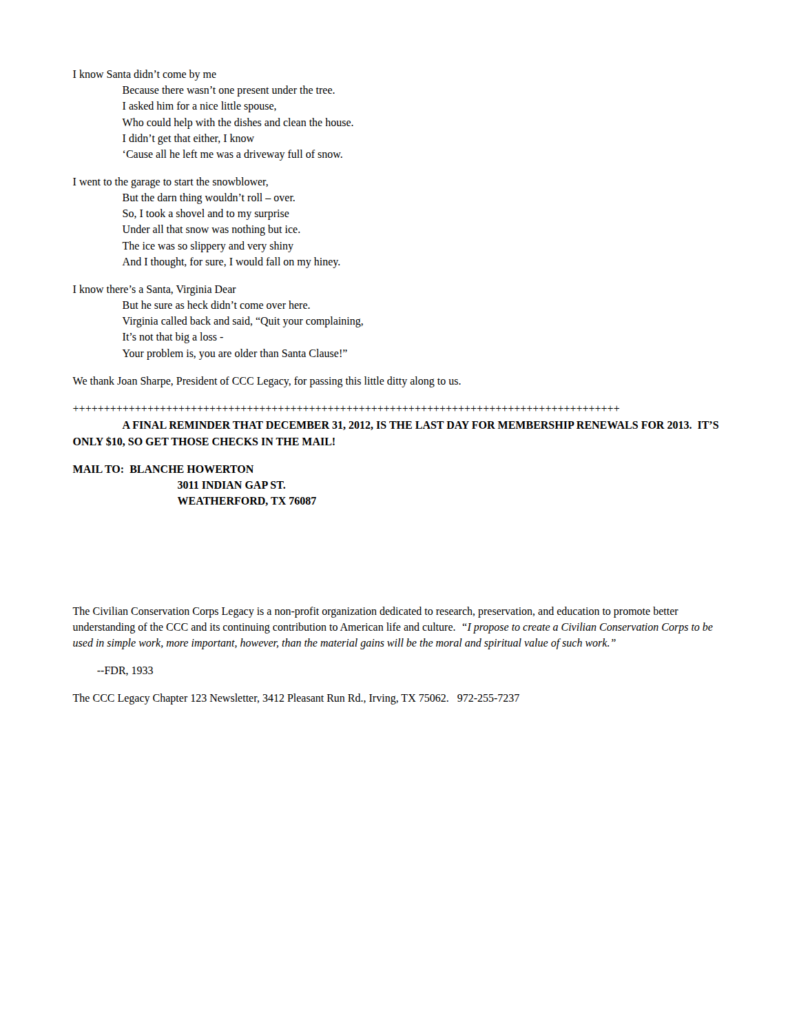I know Santa didn’t come by me
Because there wasn’t one present under the tree.
I asked him for a nice little spouse,
Who could help with the dishes and clean the house.
I didn’t get that either, I know
‘Cause all he left me was a driveway full of snow.
I went to the garage to start the snowblower,
But the darn thing wouldn’t roll – over.
So, I took a shovel and to my surprise
Under all that snow was nothing but ice.
The ice was so slippery and very shiny
And I thought, for sure, I would fall on my hiney.
I know there’s a Santa, Virginia Dear
But he sure as heck didn’t come over here.
Virginia called back and said, “Quit your complaining,
It’s not that big a loss -
Your problem is, you are older than Santa Clause!”
We thank Joan Sharpe, President of CCC Legacy, for passing this little ditty along to us.
++++++++++++++++++++++++++++++++++++++++++++++++++++++++++++++++++++++++++++++++++++++++
A FINAL REMINDER THAT DECEMBER 31, 2012, IS THE LAST DAY FOR MEMBERSHIP RENEWALS FOR 2013. IT’S ONLY $10, SO GET THOSE CHECKS IN THE MAIL!
MAIL TO: BLANCHE HOWERTON 3011 INDIAN GAP ST. WEATHERFORD, TX 76087
The Civilian Conservation Corps Legacy is a non-profit organization dedicated to research, preservation, and education to promote better understanding of the CCC and its continuing contribution to American life and culture. “I propose to create a Civilian Conservation Corps to be used in simple work, more important, however, than the material gains will be the moral and spiritual value of such work.”
--FDR, 1933
The CCC Legacy Chapter 123 Newsletter, 3412 Pleasant Run Rd., Irving, TX 75062. 972-255-7237